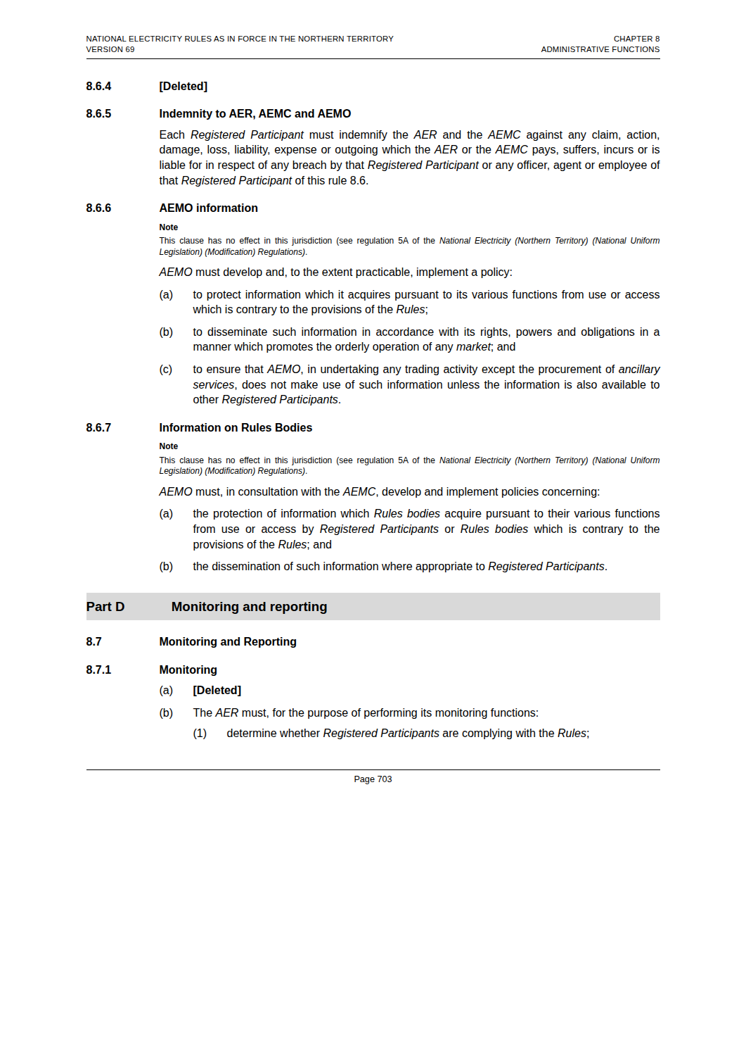| NATIONAL ELECTRICITY RULES AS IN FORCE IN THE NORTHERN TERRITORY | CHAPTER 8 |
| VERSION 69 | ADMINISTRATIVE FUNCTIONS |
8.6.4
[Deleted]
8.6.5
Indemnity to AER, AEMC and AEMO
Each Registered Participant must indemnify the AER and the AEMC against any claim, action, damage, loss, liability, expense or outgoing which the AER or the AEMC pays, suffers, incurs or is liable for in respect of any breach by that Registered Participant or any officer, agent or employee of that Registered Participant of this rule 8.6.
8.6.6
AEMO information
Note
This clause has no effect in this jurisdiction (see regulation 5A of the National Electricity (Northern Territory) (National Uniform Legislation) (Modification) Regulations).
AEMO must develop and, to the extent practicable, implement a policy:
(a) to protect information which it acquires pursuant to its various functions from use or access which is contrary to the provisions of the Rules;
(b) to disseminate such information in accordance with its rights, powers and obligations in a manner which promotes the orderly operation of any market; and
(c) to ensure that AEMO, in undertaking any trading activity except the procurement of ancillary services, does not make use of such information unless the information is also available to other Registered Participants.
8.6.7
Information on Rules Bodies
Note
This clause has no effect in this jurisdiction (see regulation 5A of the National Electricity (Northern Territory) (National Uniform Legislation) (Modification) Regulations).
AEMO must, in consultation with the AEMC, develop and implement policies concerning:
(a) the protection of information which Rules bodies acquire pursuant to their various functions from use or access by Registered Participants or Rules bodies which is contrary to the provisions of the Rules; and
(b) the dissemination of such information where appropriate to Registered Participants.
Part D
Monitoring and reporting
8.7
Monitoring and Reporting
8.7.1
Monitoring
(a)[Deleted]
(b) The AER must, for the purpose of performing its monitoring functions:
(1) determine whether Registered Participants are complying with the Rules;
Page 703